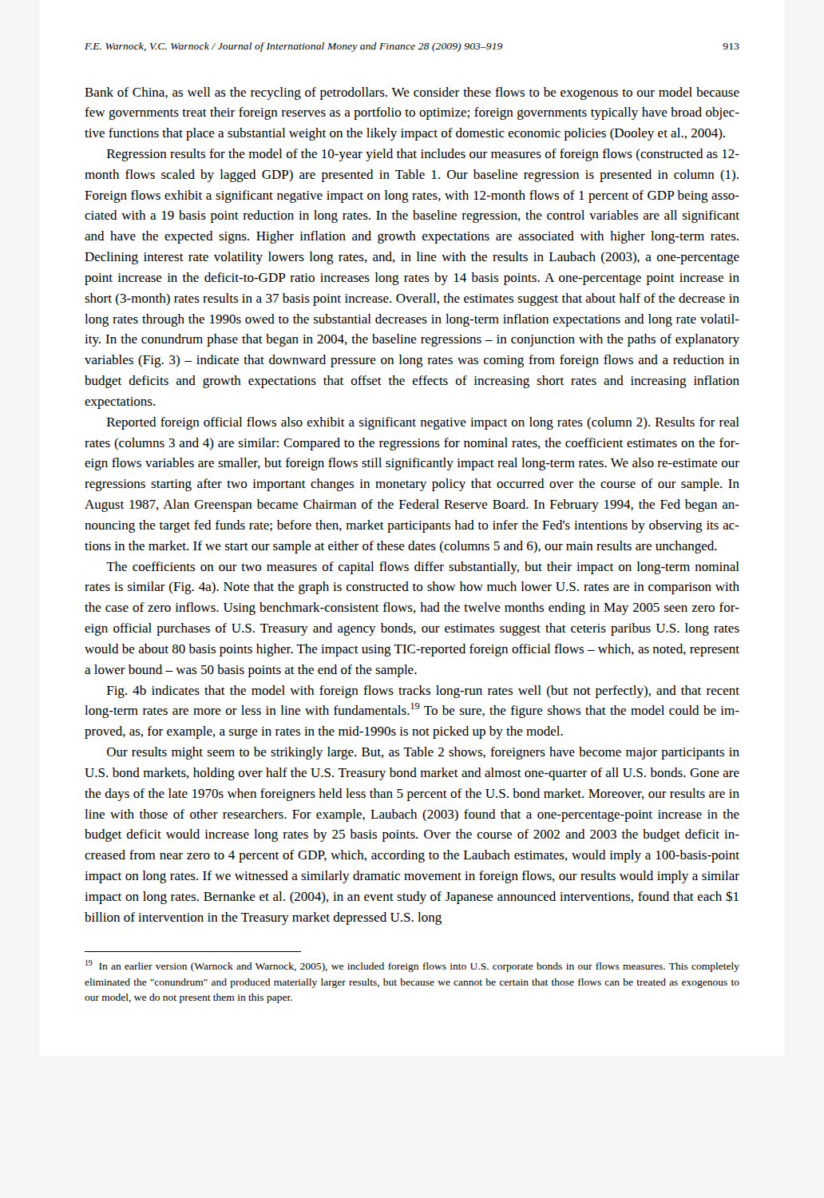F.E. Warnock, V.C. Warnock / Journal of International Money and Finance 28 (2009) 903–919 913
Bank of China, as well as the recycling of petrodollars. We consider these flows to be exogenous to our model because few governments treat their foreign reserves as a portfolio to optimize; foreign governments typically have broad objective functions that place a substantial weight on the likely impact of domestic economic policies (Dooley et al., 2004).
Regression results for the model of the 10-year yield that includes our measures of foreign flows (constructed as 12-month flows scaled by lagged GDP) are presented in Table 1. Our baseline regression is presented in column (1). Foreign flows exhibit a significant negative impact on long rates, with 12-month flows of 1 percent of GDP being associated with a 19 basis point reduction in long rates. In the baseline regression, the control variables are all significant and have the expected signs. Higher inflation and growth expectations are associated with higher long-term rates. Declining interest rate volatility lowers long rates, and, in line with the results in Laubach (2003), a one-percentage point increase in the deficit-to-GDP ratio increases long rates by 14 basis points. A one-percentage point increase in short (3-month) rates results in a 37 basis point increase. Overall, the estimates suggest that about half of the decrease in long rates through the 1990s owed to the substantial decreases in long-term inflation expectations and long rate volatility. In the conundrum phase that began in 2004, the baseline regressions – in conjunction with the paths of explanatory variables (Fig. 3) – indicate that downward pressure on long rates was coming from foreign flows and a reduction in budget deficits and growth expectations that offset the effects of increasing short rates and increasing inflation expectations.
Reported foreign official flows also exhibit a significant negative impact on long rates (column 2). Results for real rates (columns 3 and 4) are similar: Compared to the regressions for nominal rates, the coefficient estimates on the foreign flows variables are smaller, but foreign flows still significantly impact real long-term rates. We also re-estimate our regressions starting after two important changes in monetary policy that occurred over the course of our sample. In August 1987, Alan Greenspan became Chairman of the Federal Reserve Board. In February 1994, the Fed began announcing the target fed funds rate; before then, market participants had to infer the Fed's intentions by observing its actions in the market. If we start our sample at either of these dates (columns 5 and 6), our main results are unchanged.
The coefficients on our two measures of capital flows differ substantially, but their impact on long-term nominal rates is similar (Fig. 4a). Note that the graph is constructed to show how much lower U.S. rates are in comparison with the case of zero inflows. Using benchmark-consistent flows, had the twelve months ending in May 2005 seen zero foreign official purchases of U.S. Treasury and agency bonds, our estimates suggest that ceteris paribus U.S. long rates would be about 80 basis points higher. The impact using TIC-reported foreign official flows – which, as noted, represent a lower bound – was 50 basis points at the end of the sample.
Fig. 4b indicates that the model with foreign flows tracks long-run rates well (but not perfectly), and that recent long-term rates are more or less in line with fundamentals.19 To be sure, the figure shows that the model could be improved, as, for example, a surge in rates in the mid-1990s is not picked up by the model.
Our results might seem to be strikingly large. But, as Table 2 shows, foreigners have become major participants in U.S. bond markets, holding over half the U.S. Treasury bond market and almost one-quarter of all U.S. bonds. Gone are the days of the late 1970s when foreigners held less than 5 percent of the U.S. bond market. Moreover, our results are in line with those of other researchers. For example, Laubach (2003) found that a one-percentage-point increase in the budget deficit would increase long rates by 25 basis points. Over the course of 2002 and 2003 the budget deficit increased from near zero to 4 percent of GDP, which, according to the Laubach estimates, would imply a 100-basis-point impact on long rates. If we witnessed a similarly dramatic movement in foreign flows, our results would imply a similar impact on long rates. Bernanke et al. (2004), in an event study of Japanese announced interventions, found that each $1 billion of intervention in the Treasury market depressed U.S. long
19 In an earlier version (Warnock and Warnock, 2005), we included foreign flows into U.S. corporate bonds in our flows measures. This completely eliminated the "conundrum" and produced materially larger results, but because we cannot be certain that those flows can be treated as exogenous to our model, we do not present them in this paper.